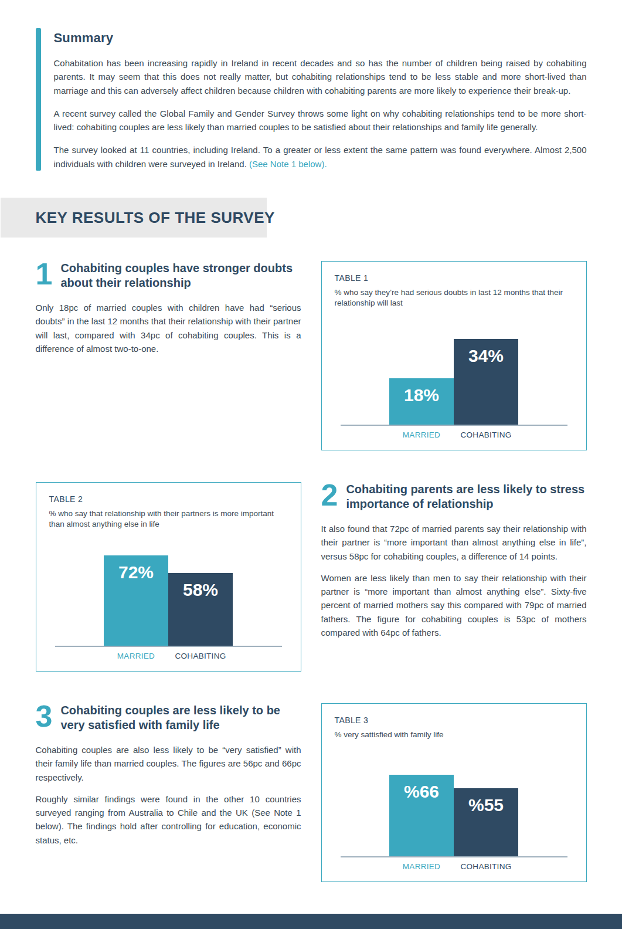Summary
Cohabitation has been increasing rapidly in Ireland in recent decades and so has the number of children being raised by cohabiting parents. It may seem that this does not really matter, but cohabiting relationships tend to be less stable and more short-lived than marriage and this can adversely affect children because children with cohabiting parents are more likely to experience their break-up.
A recent survey called the Global Family and Gender Survey throws some light on why cohabiting relationships tend to be more short-lived: cohabiting couples are less likely than married couples to be satisfied about their relationships and family life generally.
The survey looked at 11 countries, including Ireland. To a greater or less extent the same pattern was found everywhere. Almost 2,500 individuals with children were surveyed in Ireland. (See Note 1 below).
Key results of the survey
1
Cohabiting couples have stronger doubts about their relationship
Only 18pc of married couples with children have had “serious doubts” in the last 12 months that their relationship with their partner will last, compared with 34pc of cohabiting couples. This is a difference of almost two-to-one.
TABLE 1
% who say they’re had serious doubts in last 12 months that their relationship will last
18%
34%
MARRIED COHABITING
TABLE 2
% who say that relationship with their partners is more important than almost anything else in life
72%
58%
MARRIED COHABITING
2
Cohabiting parents are less likely to stress importance of relationship
It also found that 72pc of married parents say their relationship with their partner is “more important than almost anything else in life”, versus 58pc for cohabiting couples, a difference of 14 points.
Women are less likely than men to say their relationship with their partner is “more important than almost anything else”. Sixty-five percent of married mothers say this compared with 79pc of married fathers. The figure for cohabiting couples is 53pc of mothers compared with 64pc of fathers.
3
Cohabiting couples are less likely to be very satisfied with family life
Cohabiting couples are also less likely to be “very satisfied” with their family life than married couples. The figures are 56pc and 66pc respectively.
Roughly similar findings were found in the other 10 countries surveyed ranging from Australia to Chile and the UK (See Note 1 below). The findings hold after controlling for education, economic status, etc.
TABLE 3
% very sattisfied with family life
%66
%55
MARRIED COHABITING